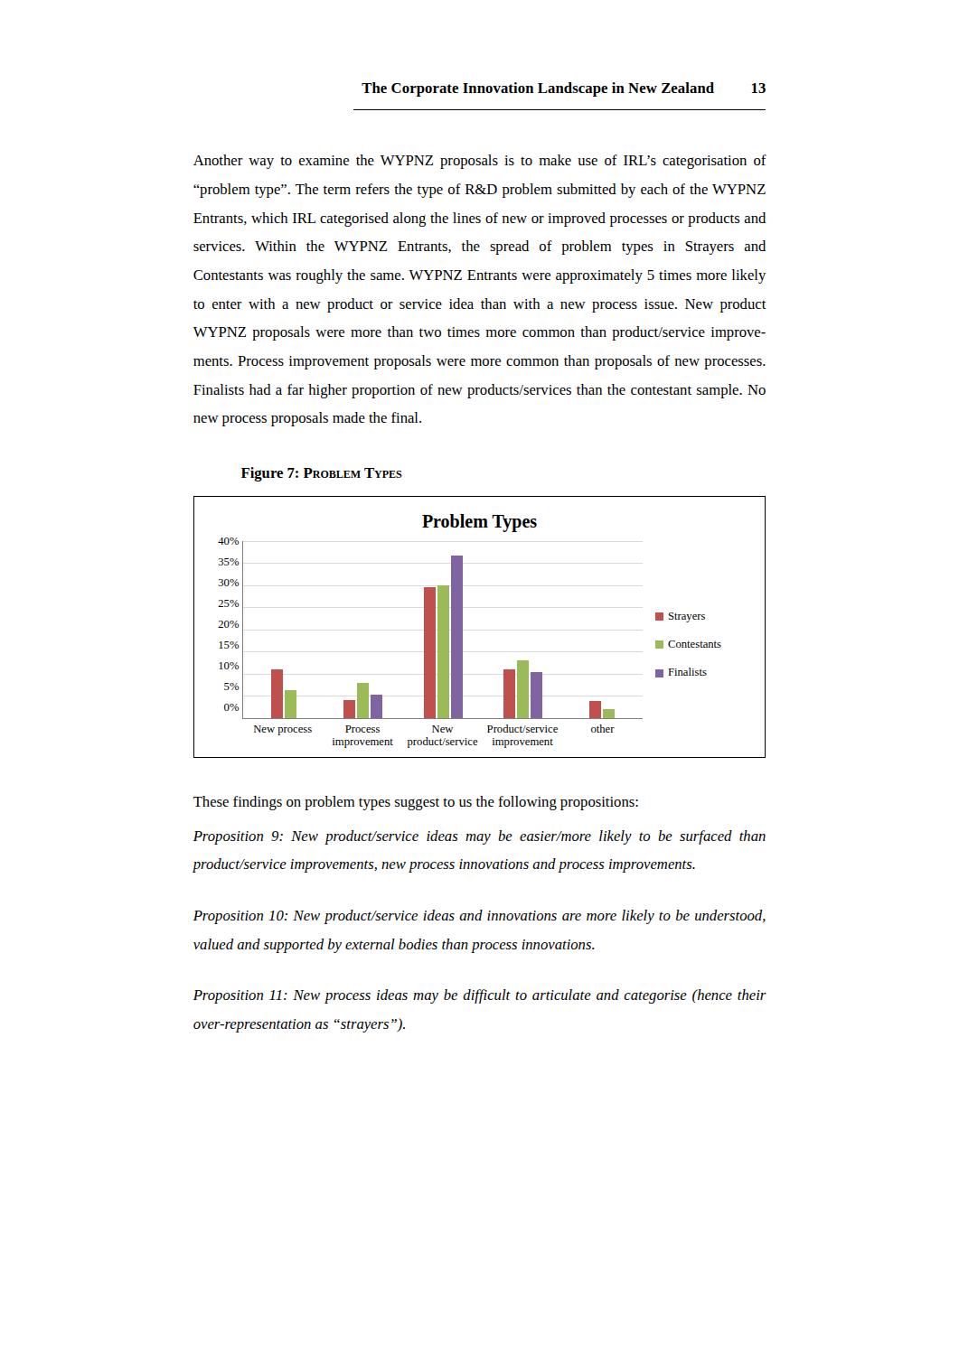The Corporate Innovation Landscape in New Zealand13
Another way to examine the WYPNZ proposals is to make use of IRL’s categorisation of “problem type”. The term refers the type of R&D problem submitted by each of the WYPNZ Entrants, which IRL categorised along the lines of new or improved processes or products and services. Within the WYPNZ Entrants, the spread of problem types in Strayers and Contestants was roughly the same. WYPNZ Entrants were approximately 5 times more likely to enter with a new product or service idea than with a new process issue. New product WYPNZ proposals were more than two times more common than product/service improvements. Process improvement proposals were more common than proposals of new processes. Finalists had a far higher proportion of new products/services than the contestant sample. No new process proposals made the final.
Figure 7: Problem Types
Problem Types
40% 35% 30% 25% 20% 15% 10% 5% 0%
New process
Process improvement
New product/service
Product/service improvement
other
Strayers
Contestants
Finalists
These findings on problem types suggest to us the following propositions:
Proposition 9: New product/service ideas may be easier/more likely to be surfaced than product/service improvements, new process innovations and process improvements.
Proposition 10: New product/service ideas and innovations are more likely to be understood, valued and supported by external bodies than process innovations.
Proposition 11: New process ideas may be difficult to articulate and categorise (hence their over-representation as “strayers”).